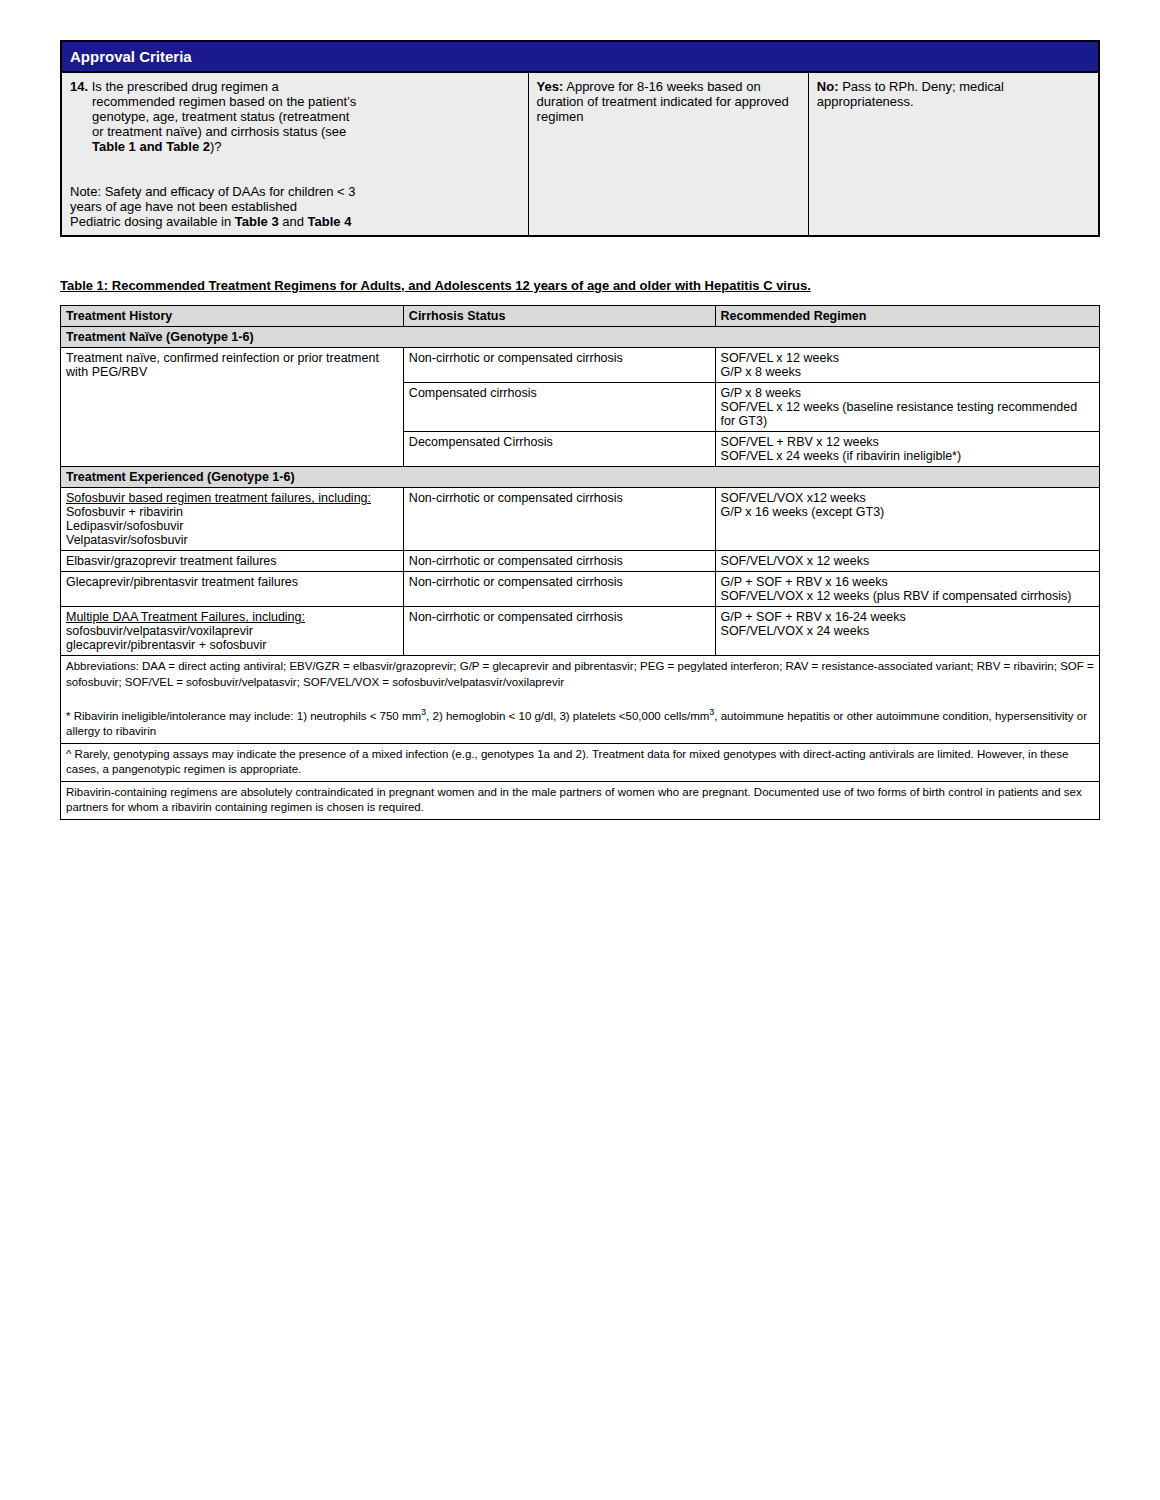| Approval Criteria |
| --- |
| 14. Is the prescribed drug regimen a recommended regimen based on the patient’s genotype, age, treatment status (retreatment or treatment naïve) and cirrhosis status (see Table 1 and Table 2 )? Note: Safety and efficacy of DAAs for children < 3 years of age have not been established Pediatric dosing available in Table 3 and Table 4 | Yes: Approve for 8-16 weeks based on duration of treatment indicated for approved regimen | No: Pass to RPh. Deny; medical appropriateness. |
Table 1: Recommended Treatment Regimens for Adults, and Adolescents 12 years of age and older with Hepatitis C virus.
| Treatment History | Cirrhosis Status | Recommended Regimen |
| --- | --- | --- |
| Treatment Naïve (Genotype 1-6) |
| Treatment naïve, confirmed reinfection or prior treatment with PEG/RBV | Non-cirrhotic or compensated cirrhosis | SOF/VEL x 12 weeks G/P x 8 weeks |
| Compensated cirrhosis | G/P x 8 weeks SOF/VEL x 12 weeks (baseline resistance testing recommended for GT3) |
| Decompensated Cirrhosis | SOF/VEL + RBV x 12 weeks SOF/VEL x 24 weeks (if ribavirin ineligible*) |
| Treatment Experienced (Genotype 1-6) |
| Sofosbuvir based regimen treatment failures, including: Sofosbuvir + ribavirin Ledipasvir/sofosbuvir Velpatasvir/sofosbuvir | Non-cirrhotic or compensated cirrhosis | SOF/VEL/VOX x12 weeks G/P x 16 weeks (except GT3) |
| Elbasvir/grazoprevir treatment failures | Non-cirrhotic or compensated cirrhosis | SOF/VEL/VOX x 12 weeks |
| Glecaprevir/pibrentasvir treatment failures | Non-cirrhotic or compensated cirrhosis | G/P + SOF + RBV x 16 weeks SOF/VEL/VOX x 12 weeks (plus RBV if compensated cirrhosis) |
| Multiple DAA Treatment Failures, including: sofosbuvir/velpatasvir/voxilaprevir glecaprevir/pibrentasvir + sofosbuvir | Non-cirrhotic or compensated cirrhosis | G/P + SOF + RBV x 16-24 weeks SOF/VEL/VOX x 24 weeks |
| Abbreviations: DAA = direct acting antiviral; EBV/GZR = elbasvir/grazoprevir; G/P = glecaprevir and pibrentasvir; PEG = pegylated interferon; RAV = resistance-associated variant; RBV = ribavirin; SOF = sofosbuvir; SOF/VEL = sofosbuvir/velpatasvir; SOF/VEL/VOX = sofosbuvir/velpatasvir/voxilaprevir * Ribavirin ineligible/intolerance may include: 1) neutrophils < 750 mm 3 , 2) hemoglobin < 10 g/dl, 3) platelets <50,000 cells/mm 3 , autoimmune hepatitis or other autoimmune condition, hypersensitivity or allergy to ribavirin |
| ^ Rarely, genotyping assays may indicate the presence of a mixed infection (e.g., genotypes 1a and 2). Treatment data for mixed genotypes with direct-acting antivirals are limited. However, in these cases, a pangenotypic regimen is appropriate. |
| Ribavirin-containing regimens are absolutely contraindicated in pregnant women and in the male partners of women who are pregnant. Documented use of two forms of birth control in patients and sex partners for whom a ribavirin containing regimen is chosen is required. |